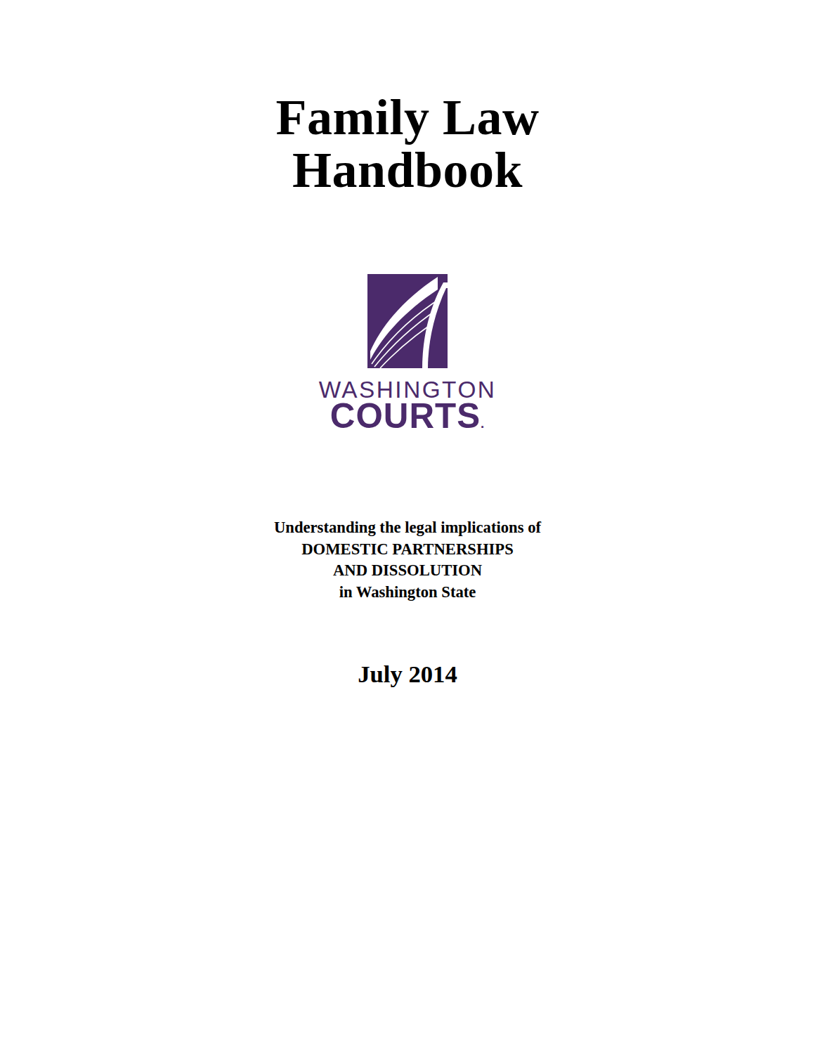Family Law
Handbook
WASHINGTON
COURTS.
Understanding the legal implications of
Domestic Partnerships
and Dissolution
in Washington State
July 2014